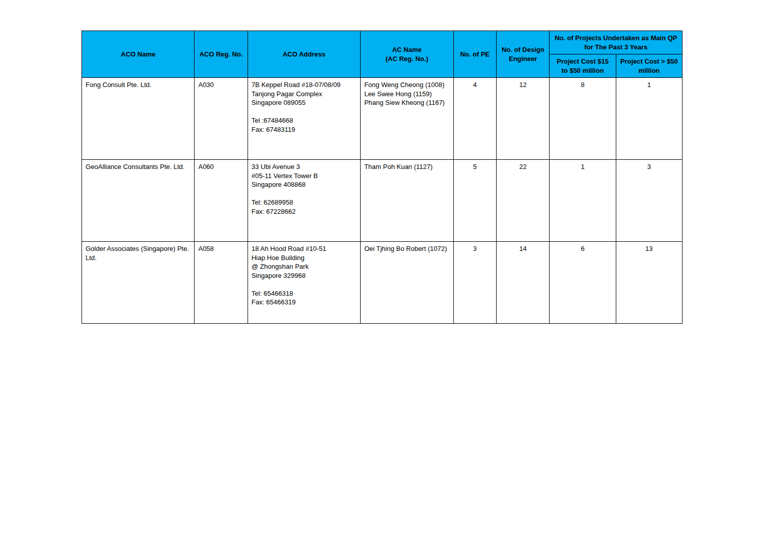| ACO Name | ACO Reg. No. | ACO Address | AC Name (AC Reg. No.) | No. of PE | No. of Design Engineer | No. of Projects Undertaken as Main QP for The Past 3 Years |
| --- | --- | --- | --- | --- | --- | --- |
| Project Cost $15 to $50 million | Project Cost > $50 million |
| Fong Consult Pte. Ltd. | A030 | 7B Keppel Road #18-07/08/09 Tanjong Pagar Complex Singapore 089055 Tel :67484668 Fax: 67483119 | Fong Weng Cheong (1008) Lee Swee Hong (1159) Phang Siew Kheong (1167) | 4 | 12 | 8 | 1 |
| GeoAlliance Consultants Pte. Ltd. | A060 | 33 Ubi Avenue 3 #05-11 Vertex Tower B Singapore 408868 Tel: 62689958 Fax: 67228662 | Tham Poh Kuan (1127) | 5 | 22 | 1 | 3 |
| Golder Associates (Singapore) Pte. Ltd. | A058 | 18 Ah Hood Road #10-51 Hiap Hoe Building @ Zhongshan Park Singapore 329968 Tel: 65466318 Fax: 65466319 | Oei Tjhing Bo Robert (1072) | 3 | 14 | 6 | 13 |